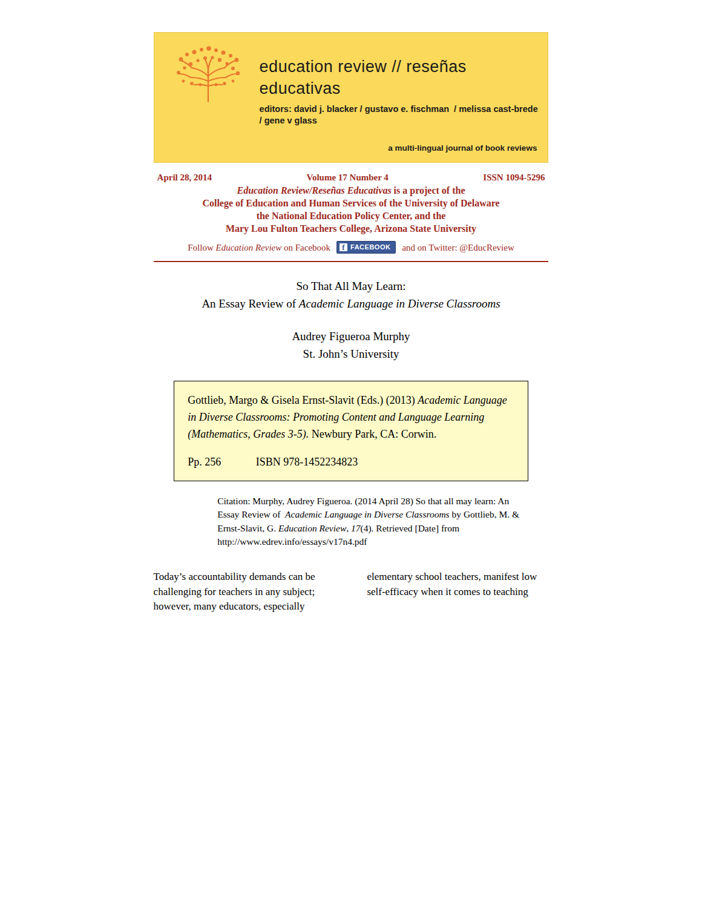education review // reseñas educativas
editors: david j. blacker / gustavo e. fischman / melissa cast-brede / gene v glass
a multi-lingual journal of book reviews
April 28, 2014 Volume 17 Number 4 ISSN 1094-5296
Education Review/Reseñas Educativas is a project of the
College of Education and Human Services of the University of Delaware
the National Education Policy Center, and the
Mary Lou Fulton Teachers College, Arizona State University
Follow Education Review on Facebook f FACEBOOK and on Twitter: @EducReview
So That All May Learn:
An Essay Review of Academic Language in Diverse Classrooms
Audrey Figueroa Murphy
St. John’s University
Gottlieb, Margo & Gisela Ernst-Slavit (Eds.) (2013) Academic Language in Diverse Classrooms: Promoting Content and Language Learning (Mathematics, Grades 3-5). Newbury Park, CA: Corwin.
Pp. 256 ISBN 978-1452234823
Citation: Murphy, Audrey Figueroa. (2014 April 28) So that all may learn: An Essay Review of Academic Language in Diverse Classrooms by Gottlieb, M. & Ernst-Slavit, G. Education Review, 17(4). Retrieved [Date] from http://www.edrev.info/essays/v17n4.pdf
Today’s accountability demands can be challenging for teachers in any subject; however, many educators, especially elementary school teachers, manifest low self-efficacy when it comes to teaching